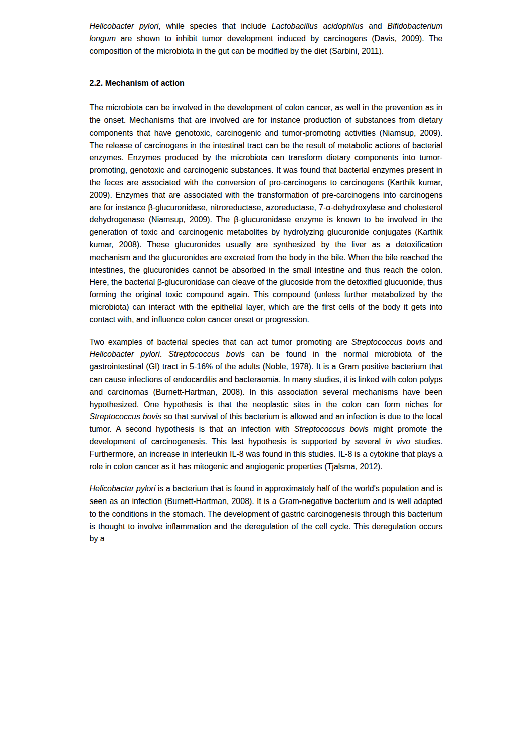Helicobacter pylori, while species that include Lactobacillus acidophilus and Bifidobacterium longum are shown to inhibit tumor development induced by carcinogens (Davis, 2009). The composition of the microbiota in the gut can be modified by the diet (Sarbini, 2011).
2.2. Mechanism of action
The microbiota can be involved in the development of colon cancer, as well in the prevention as in the onset. Mechanisms that are involved are for instance production of substances from dietary components that have genotoxic, carcinogenic and tumor-promoting activities (Niamsup, 2009). The release of carcinogens in the intestinal tract can be the result of metabolic actions of bacterial enzymes. Enzymes produced by the microbiota can transform dietary components into tumor-promoting, genotoxic and carcinogenic substances. It was found that bacterial enzymes present in the feces are associated with the conversion of pro-carcinogens to carcinogens (Karthik kumar, 2009). Enzymes that are associated with the transformation of pre-carcinogens into carcinogens are for instance β-glucuronidase, nitroreductase, azoreductase, 7-α-dehydroxylase and cholesterol dehydrogenase (Niamsup, 2009). The β-glucuronidase enzyme is known to be involved in the generation of toxic and carcinogenic metabolites by hydrolyzing glucuronide conjugates (Karthik kumar, 2008). These glucuronides usually are synthesized by the liver as a detoxification mechanism and the glucuronides are excreted from the body in the bile. When the bile reached the intestines, the glucuronides cannot be absorbed in the small intestine and thus reach the colon. Here, the bacterial β-glucuronidase can cleave of the glucoside from the detoxified glucuonide, thus forming the original toxic compound again. This compound (unless further metabolized by the microbiota) can interact with the epithelial layer, which are the first cells of the body it gets into contact with, and influence colon cancer onset or progression.
Two examples of bacterial species that can act tumor promoting are Streptococcus bovis and Helicobacter pylori. Streptococcus bovis can be found in the normal microbiota of the gastrointestinal (GI) tract in 5-16% of the adults (Noble, 1978). It is a Gram positive bacterium that can cause infections of endocarditis and bacteraemia. In many studies, it is linked with colon polyps and carcinomas (Burnett-Hartman, 2008). In this association several mechanisms have been hypothesized. One hypothesis is that the neoplastic sites in the colon can form niches for Streptococcus bovis so that survival of this bacterium is allowed and an infection is due to the local tumor. A second hypothesis is that an infection with Streptococcus bovis might promote the development of carcinogenesis. This last hypothesis is supported by several in vivo studies. Furthermore, an increase in interleukin IL-8 was found in this studies. IL-8 is a cytokine that plays a role in colon cancer as it has mitogenic and angiogenic properties (Tjalsma, 2012).
Helicobacter pylori is a bacterium that is found in approximately half of the world's population and is seen as an infection (Burnett-Hartman, 2008). It is a Gram-negative bacterium and is well adapted to the conditions in the stomach. The development of gastric carcinogenesis through this bacterium is thought to involve inflammation and the deregulation of the cell cycle. This deregulation occurs by a